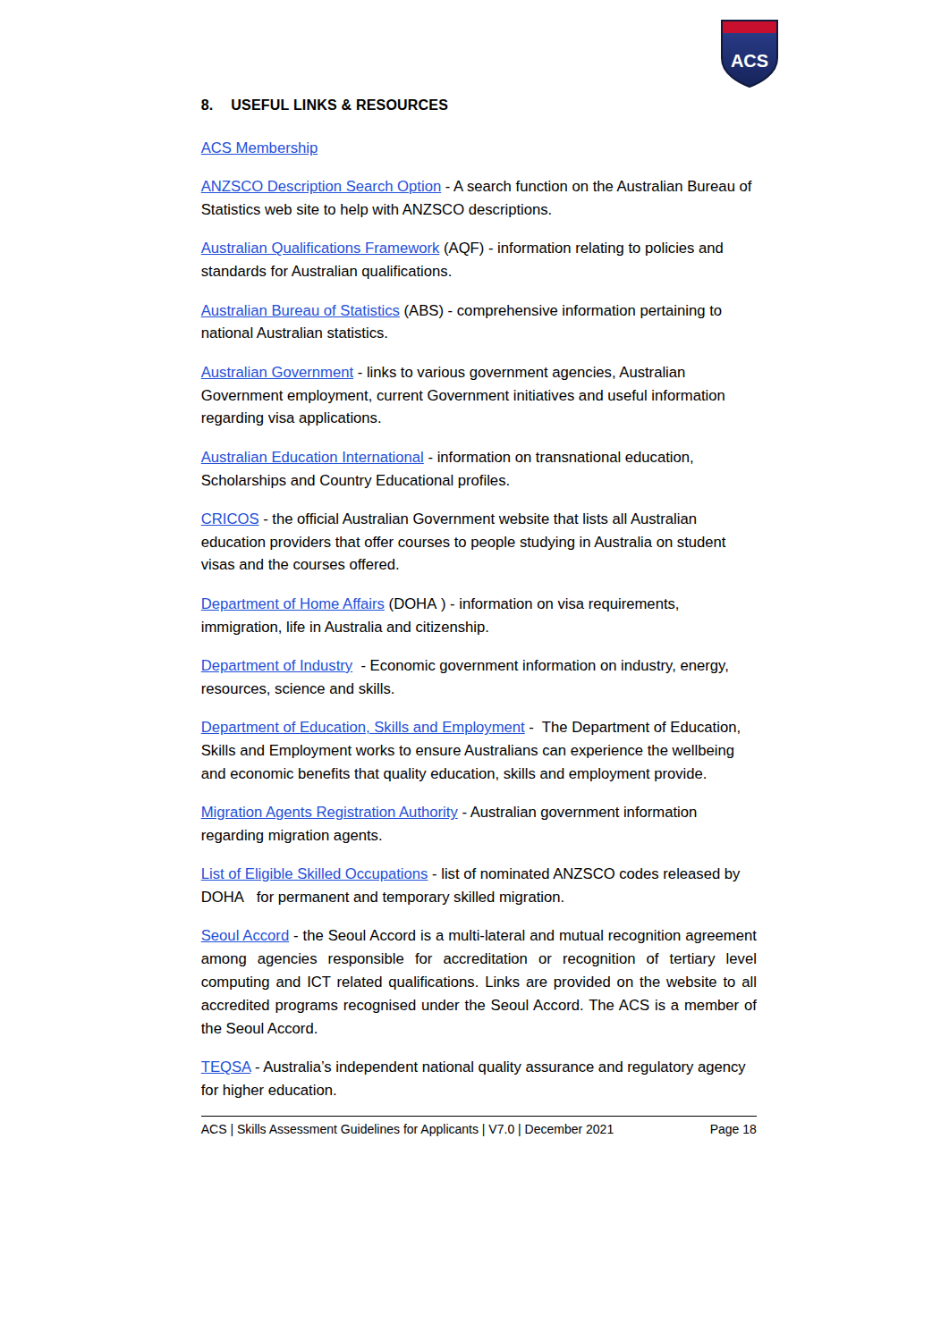ACS
8. USEFUL LINKS & RESOURCES
ACS Membership
ANZSCO Description Search Option - A search function on the Australian Bureau of Statistics web site to help with ANZSCO descriptions.
Australian Qualifications Framework (AQF) - information relating to policies and standards for Australian qualifications.
Australian Bureau of Statistics (ABS) - comprehensive information pertaining to national Australian statistics.
Australian Government - links to various government agencies, Australian Government employment, current Government initiatives and useful information regarding visa applications.
Australian Education International - information on transnational education, Scholarships and Country Educational profiles.
CRICOS - the official Australian Government website that lists all Australian education providers that offer courses to people studying in Australia on student visas and the courses offered.
Department of Home Affairs (DOHA ) - information on visa requirements, immigration, life in Australia and citizenship.
Department of Industry - Economic government information on industry, energy, resources, science and skills.
Department of Education, Skills and Employment - The Department of Education, Skills and Employment works to ensure Australians can experience the wellbeing and economic benefits that quality education, skills and employment provide.
Migration Agents Registration Authority - Australian government information regarding migration agents.
List of Eligible Skilled Occupations - list of nominated ANZSCO codes released by DOHA for permanent and temporary skilled migration.
Seoul Accord - the Seoul Accord is a multi-lateral and mutual recognition agreement among agencies responsible for accreditation or recognition of tertiary level computing and ICT related qualifications. Links are provided on the website to all accredited programs recognised under the Seoul Accord. The ACS is a member of the Seoul Accord.
TEQSA - Australia’s independent national quality assurance and regulatory agency for higher education.
ACS | Skills Assessment Guidelines for Applicants | V7.0 | December 2021 Page 18